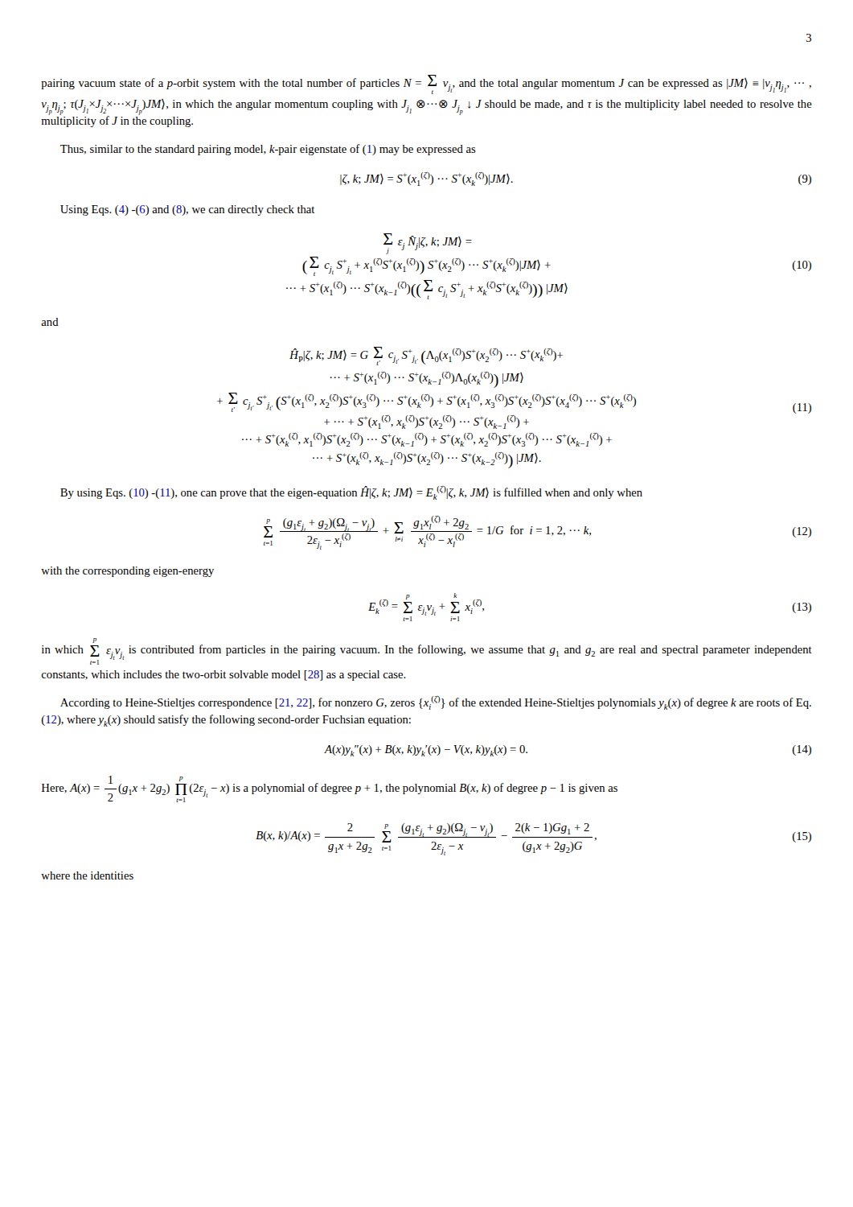3
pairing vacuum state of a p-orbit system with the total number of particles N = Σt νjt, and the total angular momentum J can be expressed as |JM⟩ ≡ |νj1ηj1, ··· , νjpηjp; τ(Jj1×Jj2×···×Jjp)JM⟩, in which the angular momentum coupling with Jj1 ⊗···⊗ Jjp ↓ J should be made, and τ is the multiplicity label needed to resolve the multiplicity of J in the coupling.
Thus, similar to the standard pairing model, k-pair eigenstate of (1) may be expressed as
|ζ, k; JM⟩ = S+(x1(ζ)) ··· S+(xk(ζ))|JM⟩. (9)
Using Eqs. (4) -(6) and (8), we can directly check that
Σj εj N̂j|ζ, k; JM⟩ = (Σt cjt S+jt + x1(ζ)S+(x1(ζ))) S+(x2(ζ)) ··· S+(xk(ζ))|JM⟩ + ··· + S+(x1(ζ)) ··· S+(xk−1(ζ))((Σt cjt S+jt + xk(ζ)S+(xk(ζ)))) |JM⟩ (10)
and
ĤP|ζ, k; JM⟩ = G Σt′ cjt′ S+jt′ (Λ0(x1(ζ))S+(x2(ζ)) ··· S+(xk(ζ))+ ··· + S+(x1(ζ)) ··· S+(xk−1(ζ))Λ0(xk(ζ))) |JM⟩ + Σt′ cjt′ S+jt′ (S+(x1(ζ), x2(ζ))S+(x3(ζ)) ··· S+(xk(ζ)) + S+(x1(ζ), x3(ζ))S+(x2(ζ))S+(x4(ζ)) ··· S+(xk(ζ)) + ··· + S+(x1(ζ), xk(ζ))S+(x2(ζ)) ··· S+(xk−1(ζ)) + ··· + S+(xk(ζ), x1(ζ))S+(x2(ζ)) ··· S+(xk−1(ζ)) + S+(xk(ζ), x2(ζ))S+(x3(ζ)) ··· S+(xk−1(ζ)) + ··· + S+(xk(ζ), xk−1(ζ))S+(x2(ζ)) ··· S+(xk−2(ζ))) |JM⟩. (11)
By using Eqs. (10) -(11), one can prove that the eigen-equation Ĥ|ζ, k; JM⟩ = Ek(ζ)|ζ, k, JM⟩ is fulfilled when and only when
pΣt=1 (g1εjt + g2)(Ωjt − νjt) 2εjt − xi(ζ) + Σl≠i g1xl(ζ) + 2g2 xi(ζ) − xl(ζ) = 1/G for i = 1, 2, ··· k, (12)
with the corresponding eigen-energy
Ek(ζ) = pΣt=1 εjt νjt + kΣi=1 xi(ζ), (13)
in which pΣt=1 εjt νjt is contributed from particles in the pairing vacuum. In the following, we assume that g1 and g2 are real and spectral parameter independent constants, which includes the two-orbit solvable model [28] as a special case.
According to Heine-Stieltjes correspondence [21, 22], for nonzero G, zeros {xi(ζ)} of the extended Heine-Stieltjes polynomials yk(x) of degree k are roots of Eq. (12), where yk(x) should satisfy the following second-order Fuchsian equation:
A(x)yk″(x) + B(x, k)yk′(x) − V(x, k)yk(x) = 0. (14)
Here, A(x) = 12(g1x + 2g2) pΠt=1(2εjt − x) is a polynomial of degree p + 1, the polynomial B(x, k) of degree p − 1 is given as
B(x, k)/A(x) = 2 g1x + 2g2 pΣt=1 (g1εjt + g2)(Ωjt − νjt) 2εjt − x − 2(k − 1)Gg1 + 2(g1x + 2g2)G, (15)
where the identities